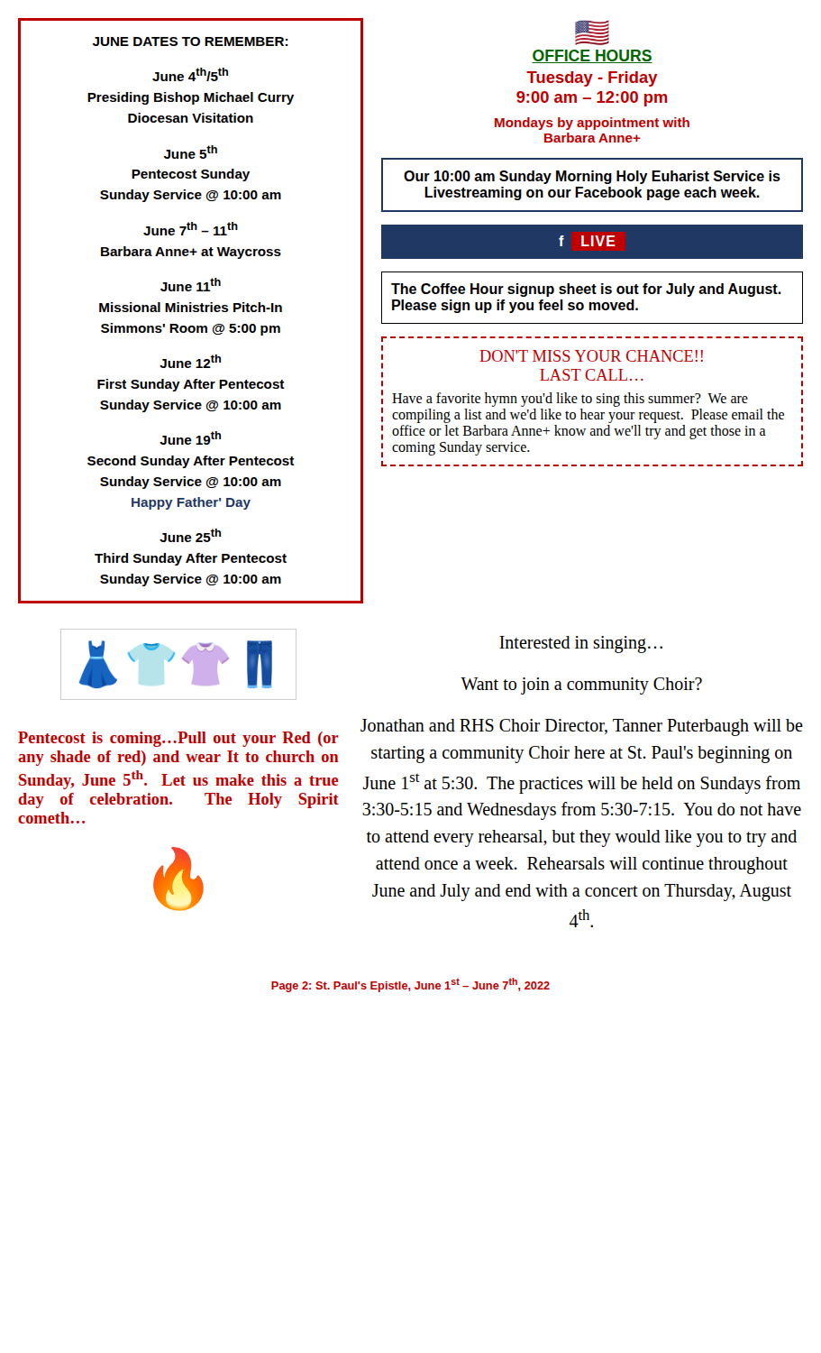JUNE DATES TO REMEMBER:
June 4th/5th
Presiding Bishop Michael Curry
Diocesan Visitation
June 5th
Pentecost Sunday
Sunday Service @ 10:00 am
June 7th – 11th
Barbara Anne+ at Waycross
June 11th
Missional Ministries Pitch-In
Simmons' Room @ 5:00 pm
June 12th
First Sunday After Pentecost
Sunday Service @ 10:00 am
June 19th
Second Sunday After Pentecost
Sunday Service @ 10:00 am
Happy Father' Day
June 25th
Third Sunday After Pentecost
Sunday Service @ 10:00 am
🇺🇸
OFFICE HOURS
Tuesday - Friday
9:00 am – 12:00 pm
Mondays by appointment with
Barbara Anne+
Our 10:00 am Sunday Morning Holy Euharist Service is Livestreaming on our Facebook page each week.
fLIVE
The Coffee Hour signup sheet is out for July and August. Please sign up if you feel so moved.
DON'T MISS YOUR CHANCE!!
LAST CALL…
Have a favorite hymn you'd like to sing this summer? We are compiling a list and we'd like to hear your request. Please email the office or let Barbara Anne+ know and we'll try and get those in a coming Sunday service.
👗👕👚👖
Pentecost is coming…Pull out your Red (or any shade of red) and wear It to church on Sunday, June 5th. Let us make this a true day of celebration. The Holy Spirit cometh…
🔥
Interested in singing…
Want to join a community Choir?
Jonathan and RHS Choir Director, Tanner Puterbaugh will be starting a community Choir here at St. Paul's beginning on June 1st at 5:30. The practices will be held on Sundays from 3:30-5:15 and Wednesdays from 5:30-7:15. You do not have to attend every rehearsal, but they would like you to try and attend once a week. Rehearsals will continue throughout June and July and end with a concert on Thursday, August 4th.
Page 2: St. Paul's Epistle, June 1st – June 7th, 2022